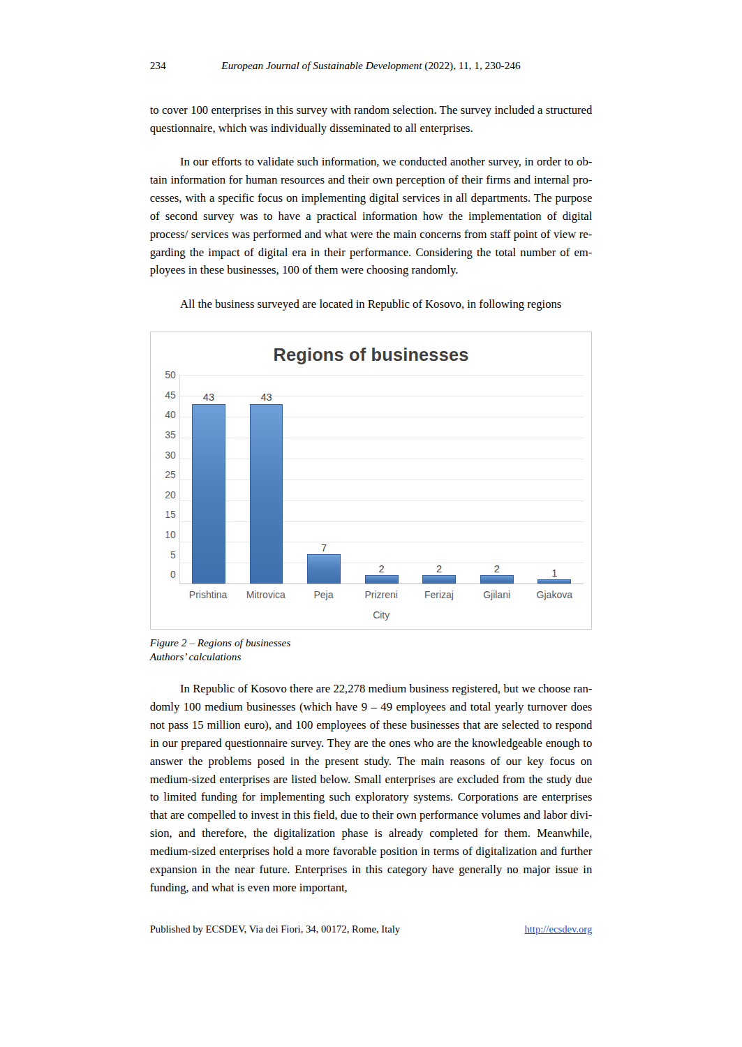234
European Journal of Sustainable Development (2022), 11, 1, 230-246
to cover 100 enterprises in this survey with random selection. The survey included a structured questionnaire, which was individually disseminated to all enterprises.
In our efforts to validate such information, we conducted another survey, in order to obtain information for human resources and their own perception of their firms and internal processes, with a specific focus on implementing digital services in all departments. The purpose of second survey was to have a practical information how the implementation of digital process/ services was performed and what were the main concerns from staff point of view regarding the impact of digital era in their performance. Considering the total number of employees in these businesses, 100 of them were choosing randomly.
All the business surveyed are located in Republic of Kosovo, in following regions
Regions of businesses
50 45 40 35 30 25 20 15 10 5 0
43
43
7
2
2
2
1
Prishtina
Mitrovica
Peja
Prizreni
Ferizaj
Gjilani
Gjakova
City
Figure 2 – Regions of businesses
Authors’ calculations
In Republic of Kosovo there are 22,278 medium business registered, but we choose randomly 100 medium businesses (which have 9 – 49 employees and total yearly turnover does not pass 15 million euro), and 100 employees of these businesses that are selected to respond in our prepared questionnaire survey. They are the ones who are the knowledgeable enough to answer the problems posed in the present study. The main reasons of our key focus on medium-sized enterprises are listed below. Small enterprises are excluded from the study due to limited funding for implementing such exploratory systems. Corporations are enterprises that are compelled to invest in this field, due to their own performance volumes and labor division, and therefore, the digitalization phase is already completed for them. Meanwhile, medium-sized enterprises hold a more favorable position in terms of digitalization and further expansion in the near future. Enterprises in this category have generally no major issue in funding, and what is even more important,
Published by ECSDEV, Via dei Fiori, 34, 00172, Rome, Italy
http://ecsdev.org